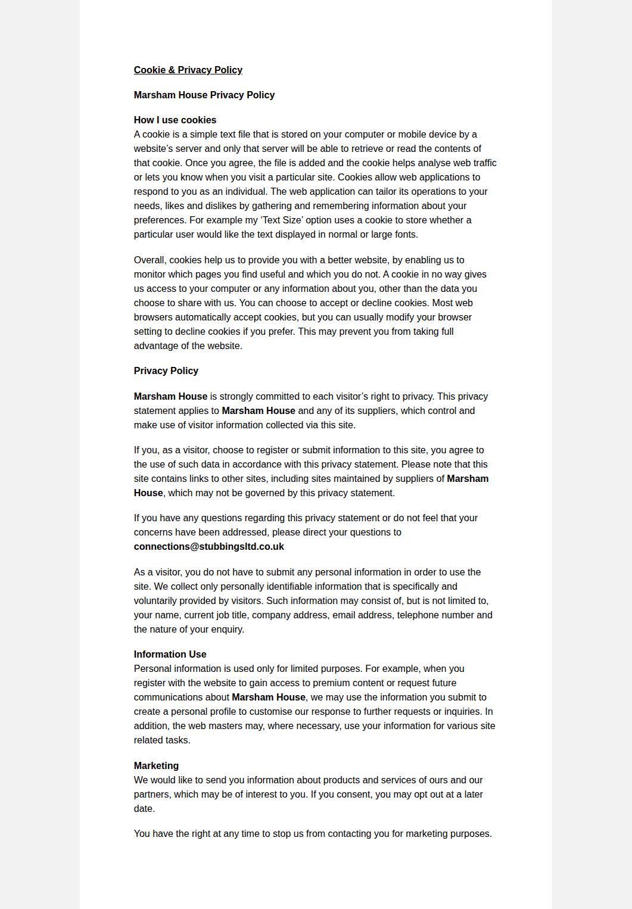Cookie & Privacy Policy
Marsham House Privacy Policy
How I use cookies
A cookie is a simple text file that is stored on your computer or mobile device by a website’s server and only that server will be able to retrieve or read the contents of that cookie. Once you agree, the file is added and the cookie helps analyse web traffic or lets you know when you visit a particular site. Cookies allow web applications to respond to you as an individual. The web application can tailor its operations to your needs, likes and dislikes by gathering and remembering information about your preferences. For example my ‘Text Size’ option uses a cookie to store whether a particular user would like the text displayed in normal or large fonts.
Overall, cookies help us to provide you with a better website, by enabling us to monitor which pages you find useful and which you do not. A cookie in no way gives us access to your computer or any information about you, other than the data you choose to share with us. You can choose to accept or decline cookies. Most web browsers automatically accept cookies, but you can usually modify your browser setting to decline cookies if you prefer. This may prevent you from taking full advantage of the website.
Privacy Policy
Marsham House is strongly committed to each visitor’s right to privacy. This privacy statement applies to Marsham House and any of its suppliers, which control and make use of visitor information collected via this site.
If you, as a visitor, choose to register or submit information to this site, you agree to the use of such data in accordance with this privacy statement. Please note that this site contains links to other sites, including sites maintained by suppliers of Marsham House, which may not be governed by this privacy statement.
If you have any questions regarding this privacy statement or do not feel that your concerns have been addressed, please direct your questions to connections@stubbingsltd.co.uk
As a visitor, you do not have to submit any personal information in order to use the site. We collect only personally identifiable information that is specifically and voluntarily provided by visitors. Such information may consist of, but is not limited to, your name, current job title, company address, email address, telephone number and the nature of your enquiry.
Information Use
Personal information is used only for limited purposes. For example, when you register with the website to gain access to premium content or request future communications about Marsham House, we may use the information you submit to create a personal profile to customise our response to further requests or inquiries. In addition, the web masters may, where necessary, use your information for various site related tasks.
Marketing
We would like to send you information about products and services of ours and our partners, which may be of interest to you. If you consent, you may opt out at a later date.
You have the right at any time to stop us from contacting you for marketing purposes.